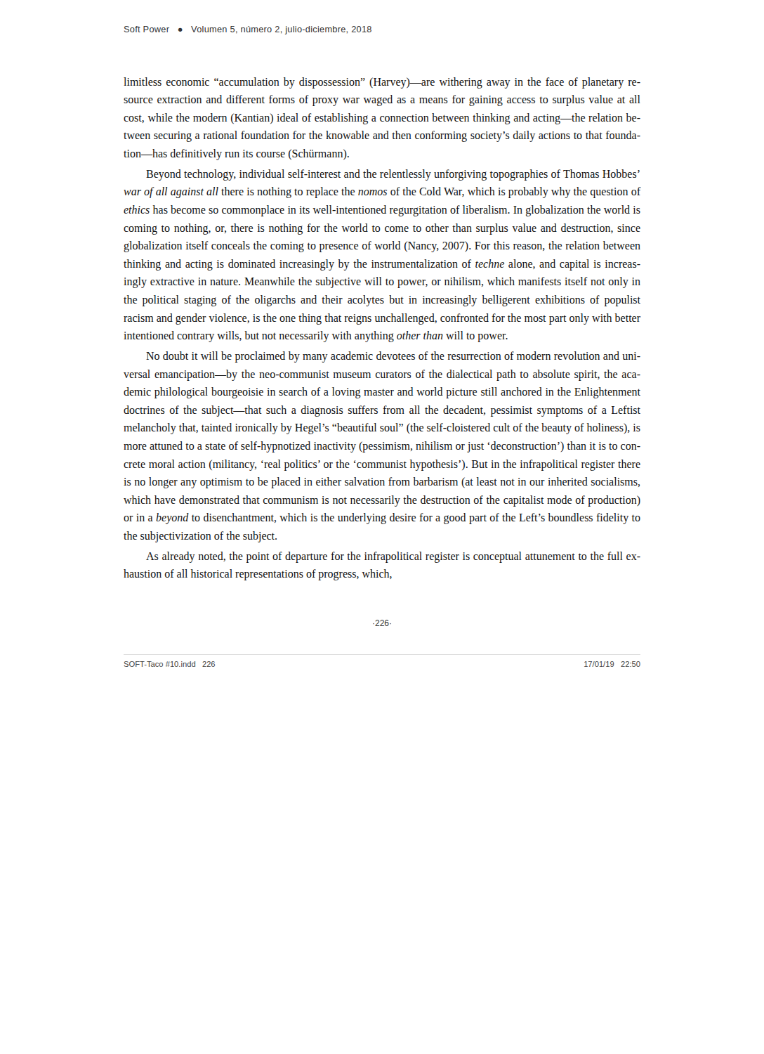Soft Power ● Volumen 5, número 2, julio-diciembre, 2018
limitless economic “accumulation by dispossession” (Harvey)—are withering away in the face of planetary resource extraction and different forms of proxy war waged as a means for gaining access to surplus value at all cost, while the modern (Kantian) ideal of establishing a connection between thinking and acting—the relation between securing a rational foundation for the knowable and then conforming society’s daily actions to that foundation—has definitively run its course (Schürmann).
Beyond technology, individual self-interest and the relentlessly unforgiving topographies of Thomas Hobbes’ war of all against all there is nothing to replace the nomos of the Cold War, which is probably why the question of ethics has become so commonplace in its well-intentioned regurgitation of liberalism. In globalization the world is coming to nothing, or, there is nothing for the world to come to other than surplus value and destruction, since globalization itself conceals the coming to presence of world (Nancy, 2007). For this reason, the relation between thinking and acting is dominated increasingly by the instrumentalization of techne alone, and capital is increasingly extractive in nature. Meanwhile the subjective will to power, or nihilism, which manifests itself not only in the political staging of the oligarchs and their acolytes but in increasingly belligerent exhibitions of populist racism and gender violence, is the one thing that reigns unchallenged, confronted for the most part only with better intentioned contrary wills, but not necessarily with anything other than will to power.
No doubt it will be proclaimed by many academic devotees of the resurrection of modern revolution and universal emancipation—by the neo-communist museum curators of the dialectical path to absolute spirit, the academic philological bourgeoisie in search of a loving master and world picture still anchored in the Enlightenment doctrines of the subject—that such a diagnosis suffers from all the decadent, pessimist symptoms of a Leftist melancholy that, tainted ironically by Hegel’s “beautiful soul” (the self-cloistered cult of the beauty of holiness), is more attuned to a state of self-hypnotized inactivity (pessimism, nihilism or just ‘deconstruction’) than it is to concrete moral action (militancy, ‘real politics’ or the ‘communist hypothesis’). But in the infrapolitical register there is no longer any optimism to be placed in either salvation from barbarism (at least not in our inherited socialisms, which have demonstrated that communism is not necessarily the destruction of the capitalist mode of production) or in a beyond to disenchantment, which is the underlying desire for a good part of the Left’s boundless fidelity to the subjectivization of the subject.
As already noted, the point of departure for the infrapolitical register is conceptual attunement to the full exhaustion of all historical representations of progress, which,
·226·
SOFT-Taco #10.indd 226 17/01/19 22:50